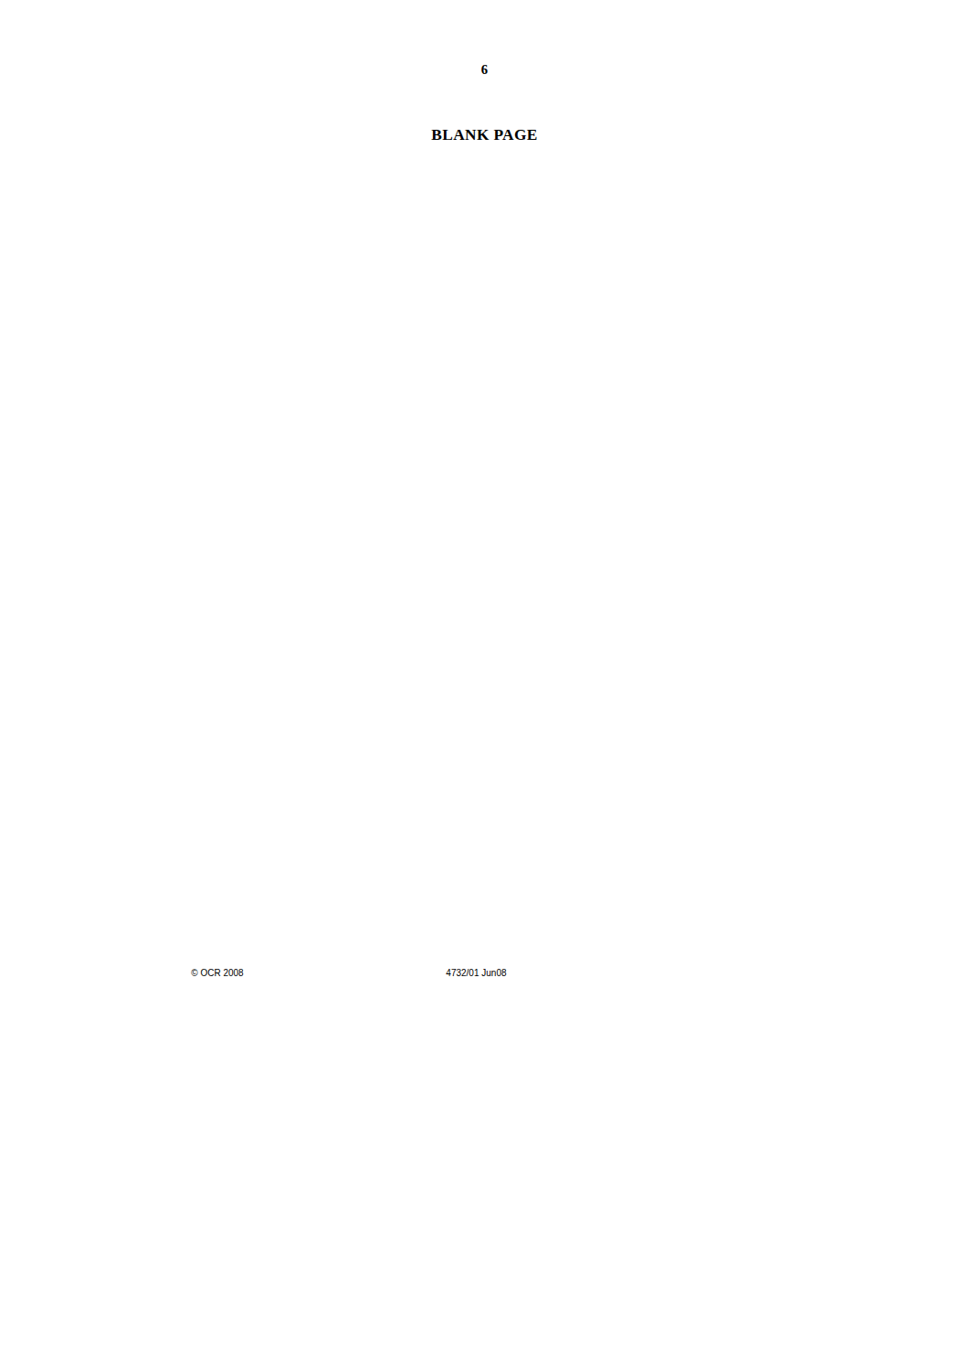6
BLANK PAGE
© OCR 2008
4732/01 Jun08